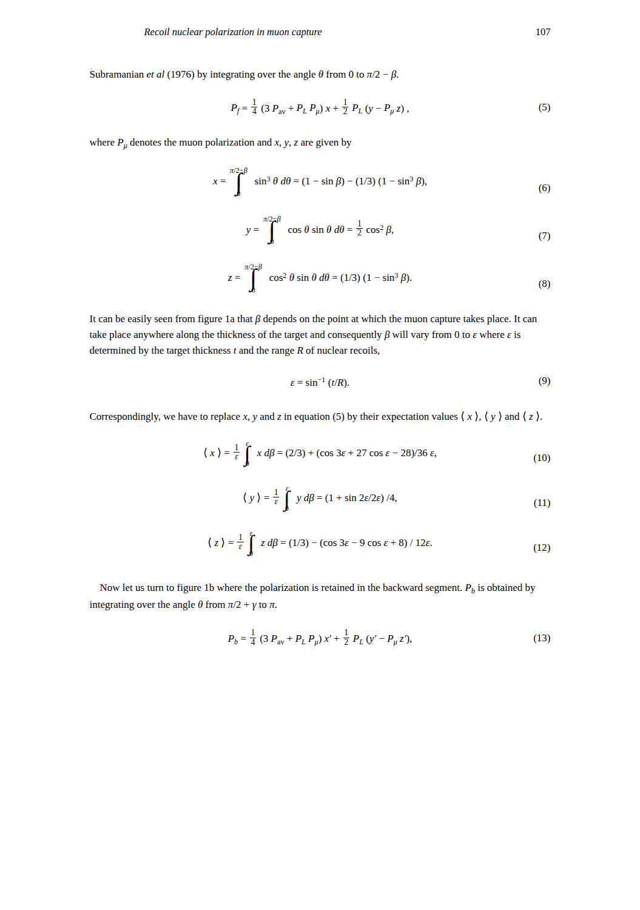Recoil nuclear polarization in muon capture 107
Subramanian et al (1976) by integrating over the angle θ from 0 to π/2 − β.
Pf = 14 (3 Pav + PL Pμ) x + 12 PL (y − Pμ z) , (5)
where Pμ denotes the muon polarization and x, y, z are given by
x = π/2−β∫0 sin3 θ dθ = (1 − sin β) − (1/3) (1 − sin3 β), (6)
y = π/2−β∫0 cos θ sin θ dθ = 12 cos2 β, (7)
z = π/2−β∫0 cos2 θ sin θ dθ = (1/3) (1 − sin3 β). (8)
It can be easily seen from figure 1a that β depends on the point at which the muon capture takes place. It can take place anywhere along the thickness of the target and consequently β will vary from 0 to ε where ε is determined by the target thickness t and the range R of nuclear recoils,
ε = sin−1 (t/R). (9)
Correspondingly, we have to replace x, y and z in equation (5) by their expectation values ⟨ x ⟩, ⟨ y ⟩ and ⟨ z ⟩.
⟨ x ⟩ = 1 ε ε∫0 x dβ = (2/3) + (cos 3ε + 27 cos ε − 28)/36 ε, (10)
⟨ y ⟩ = 1 ε ε∫0 y dβ = (1 + sin 2ε/2ε) /4, (11)
⟨ z ⟩ = 1 ε ε∫0 z dβ = (1/3) − (cos 3ε − 9 cos ε + 8) / 12ε. (12)
Now let us turn to figure 1b where the polarization is retained in the backward segment. Pb is obtained by integrating over the angle θ from π/2 + γ to π.
Pb = 14 (3 Pav + PL Pμ) x′ + 12 PL (y′ − Pμ z′), (13)